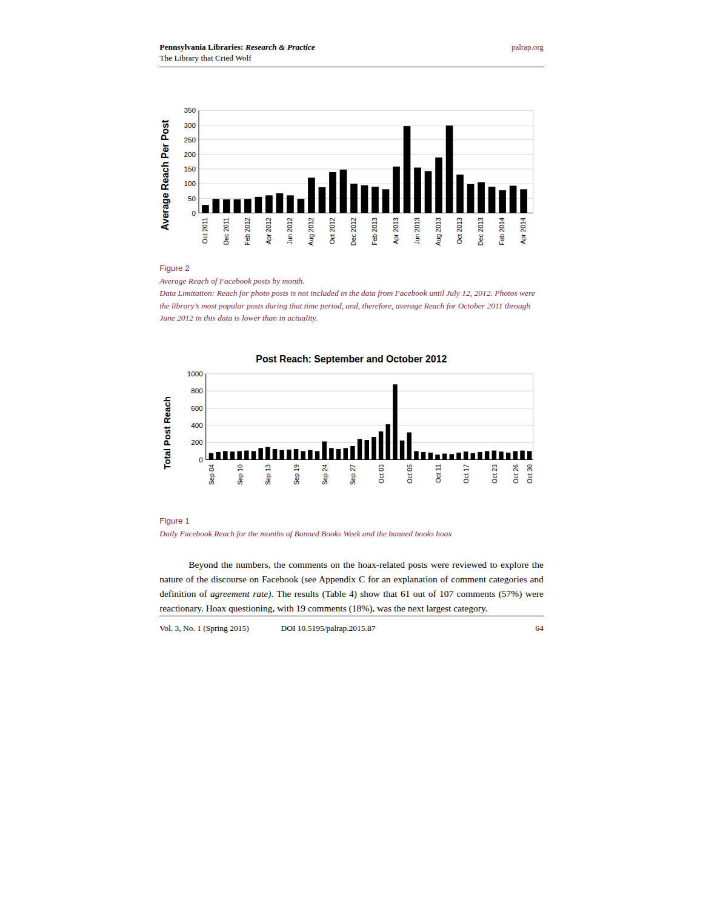Pennsylvania Libraries: Research & Practice
The Library that Cried Wolf
palrap.org
Average Reach Per Post by month Average Reach Per Post 350 300 250 200 150 100 50 0 Oct 2011 Dec 2011 Feb 2012 Apr 2012 Jun 2012 Aug 2012 Oct 2012 Dec 2012 Feb 2013 Apr 2013 Jun 2013 Aug 2013 Oct 2013 Dec 2013 Feb 2014 Apr 2014
Figure 2 Average Reach of Facebook posts by month. Data Limitation: Reach for photo posts is not included in the data from Facebook until July 12, 2012. Photos were the library’s most popular posts during that time period, and, therefore, average Reach for October 2011 through June 2012 in this data is lower than in actuality.
Post Reach: September and October 2012 Post Reach: September and October 2012 Total Post Reach 1000 800 600 400 200 0 Sep 04 Sep 10 Sep 13 Sep 19 Sep 24 Sep 27 Oct 03 Oct 05 Oct 11 Oct 17 Oct 23 Oct 26 Oct 30
Figure 1 Daily Facebook Reach for the months of Banned Books Week and the banned books hoax
Beyond the numbers, the comments on the hoax-related posts were reviewed to explore the nature of the discourse on Facebook (see Appendix C for an explanation of comment categories and definition of agreement rate). The results (Table 4) show that 61 out of 107 comments (57%) were reactionary. Hoax questioning, with 19 comments (18%), was the next largest category.
Vol. 3, No. 1 (Spring 2015) DOI 10.5195/palrap.2015.87
64